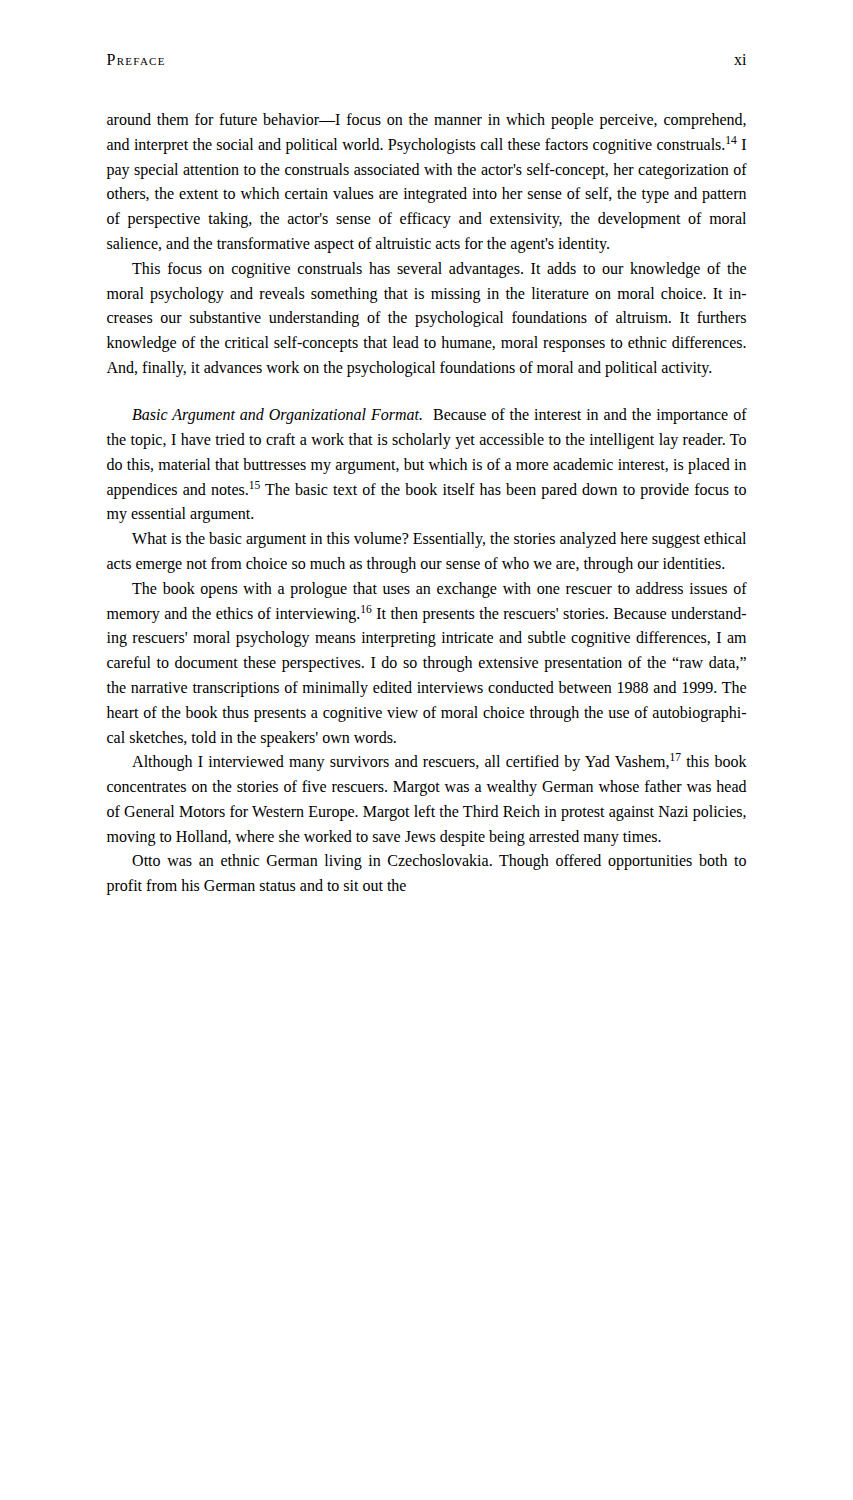Preface xi
around them for future behavior—I focus on the manner in which people perceive, comprehend, and interpret the social and political world. Psychologists call these factors cognitive construals.14 I pay special attention to the construals associated with the actor's self-concept, her categorization of others, the extent to which certain values are integrated into her sense of self, the type and pattern of perspective taking, the actor's sense of efficacy and extensivity, the development of moral salience, and the transformative aspect of altruistic acts for the agent's identity.
This focus on cognitive construals has several advantages. It adds to our knowledge of the moral psychology and reveals something that is missing in the literature on moral choice. It increases our substantive understanding of the psychological foundations of altruism. It furthers knowledge of the critical self-concepts that lead to humane, moral responses to ethnic differences. And, finally, it advances work on the psychological foundations of moral and political activity.
Basic Argument and Organizational Format. Because of the interest in and the importance of the topic, I have tried to craft a work that is scholarly yet accessible to the intelligent lay reader. To do this, material that buttresses my argument, but which is of a more academic interest, is placed in appendices and notes.15 The basic text of the book itself has been pared down to provide focus to my essential argument.
What is the basic argument in this volume? Essentially, the stories analyzed here suggest ethical acts emerge not from choice so much as through our sense of who we are, through our identities.
The book opens with a prologue that uses an exchange with one rescuer to address issues of memory and the ethics of interviewing.16 It then presents the rescuers' stories. Because understanding rescuers' moral psychology means interpreting intricate and subtle cognitive differences, I am careful to document these perspectives. I do so through extensive presentation of the “raw data,” the narrative transcriptions of minimally edited interviews conducted between 1988 and 1999. The heart of the book thus presents a cognitive view of moral choice through the use of autobiographical sketches, told in the speakers' own words.
Although I interviewed many survivors and rescuers, all certified by Yad Vashem,17 this book concentrates on the stories of five rescuers. Margot was a wealthy German whose father was head of General Motors for Western Europe. Margot left the Third Reich in protest against Nazi policies, moving to Holland, where she worked to save Jews despite being arrested many times.
Otto was an ethnic German living in Czechoslovakia. Though offered opportunities both to profit from his German status and to sit out the